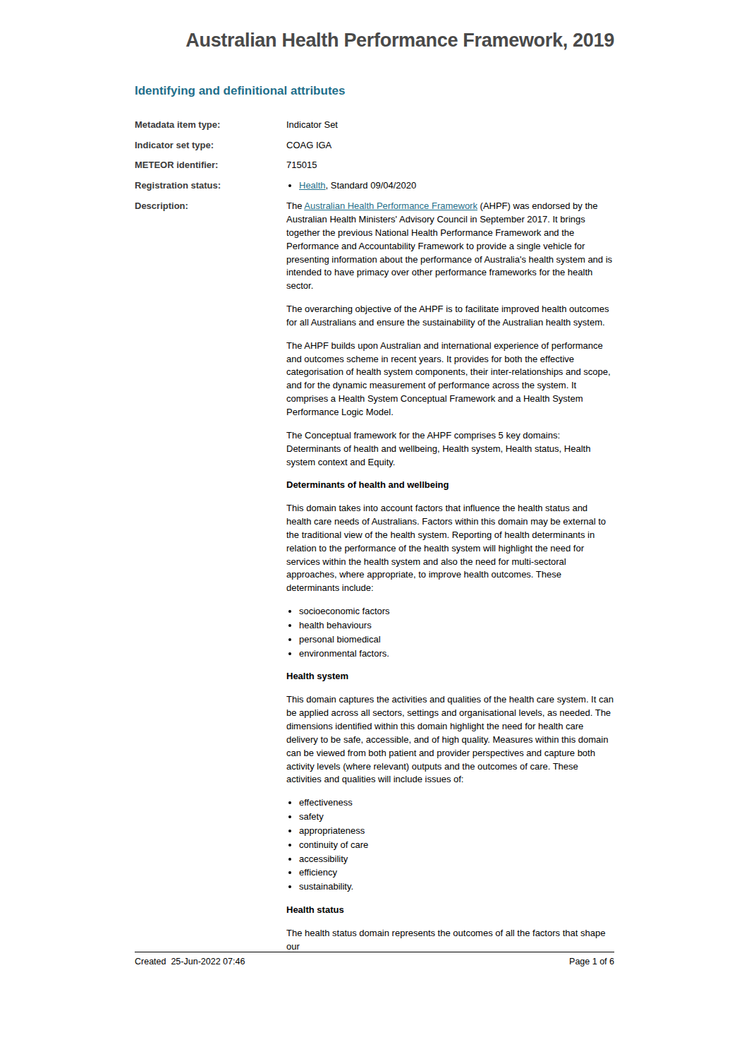Australian Health Performance Framework, 2019
Identifying and definitional attributes
| Metadata item type: | Indicator Set |
| Indicator set type: | COAG IGA |
| METEOR identifier: | 715015 |
| Registration status: | Health , Standard 09/04/2020 |
| Description: | The Australian Health Performance Framework (AHPF) was endorsed by the Australian Health Ministers' Advisory Council in September 2017. It brings together the previous National Health Performance Framework and the Performance and Accountability Framework to provide a single vehicle for presenting information about the performance of Australia's health system and is intended to have primacy over other performance frameworks for the health sector. The overarching objective of the AHPF is to facilitate improved health outcomes for all Australians and ensure the sustainability of the Australian health system. The AHPF builds upon Australian and international experience of performance and outcomes scheme in recent years. It provides for both the effective categorisation of health system components, their inter-relationships and scope, and for the dynamic measurement of performance across the system. It comprises a Health System Conceptual Framework and a Health System Performance Logic Model. The Conceptual framework for the AHPF comprises 5 key domains: Determinants of health and wellbeing, Health system, Health status, Health system context and Equity. Determinants of health and wellbeing This domain takes into account factors that influence the health status and health care needs of Australians. Factors within this domain may be external to the traditional view of the health system. Reporting of health determinants in relation to the performance of the health system will highlight the need for services within the health system and also the need for multi-sectoral approaches, where appropriate, to improve health outcomes. These determinants include: socioeconomic factors health behaviours personal biomedical environmental factors. Health system This domain captures the activities and qualities of the health care system. It can be applied across all sectors, settings and organisational levels, as needed. The dimensions identified within this domain highlight the need for health care delivery to be safe, accessible, and of high quality. Measures within this domain can be viewed from both patient and provider perspectives and capture both activity levels (where relevant) outputs and the outcomes of care. These activities and qualities will include issues of: effectiveness safety appropriateness continuity of care accessibility efficiency sustainability. Health status The health status domain represents the outcomes of all the factors that shape our |
Created 25-Jun-2022 07:46 Page 1 of 6